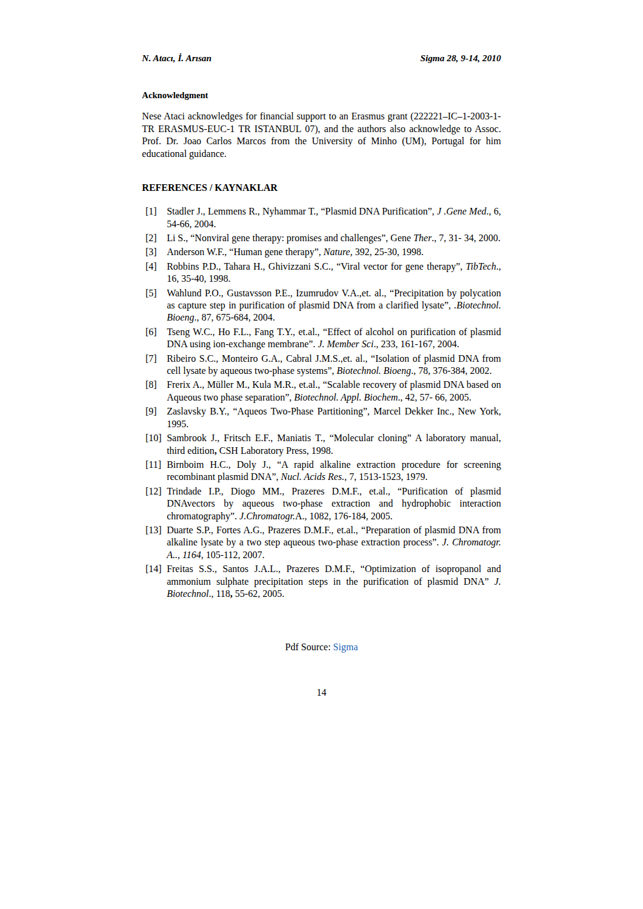N. Atacı, İ. Arısan Sigma 28, 9-14, 2010
Acknowledgment
Nese Ataci acknowledges for financial support to an Erasmus grant (222221–IC–1-2003-1-TR ERASMUS-EUC-1 TR ISTANBUL 07), and the authors also acknowledge to Assoc. Prof. Dr. Joao Carlos Marcos from the University of Minho (UM), Portugal for him educational guidance.
REFERENCES / KAYNAKLAR
[1] Stadler J., Lemmens R., Nyhammar T., “Plasmid DNA Purification”, J .Gene Med., 6, 54-66, 2004.
[2] Li S., “Nonviral gene therapy: promises and challenges”, Gene Ther., 7, 31- 34, 2000.
[3] Anderson W.F., “Human gene therapy”, Nature, 392, 25-30, 1998.
[4] Robbins P.D., Tahara H., Ghivizzani S.C., “Viral vector for gene therapy”, TibTech., 16, 35-40, 1998.
[5] Wahlund P.O., Gustavsson P.E., Izumrudov V.A.,et. al., “Precipitation by polycation as capture step in purification of plasmid DNA from a clarified lysate”, .Biotechnol. Bioeng., 87, 675-684, 2004.
[6] Tseng W.C., Ho F.L., Fang T.Y., et.al., “Effect of alcohol on purification of plasmid DNA using ion-exchange membrane”. J. Member Sci., 233, 161-167, 2004.
[7] Ribeiro S.C., Monteiro G.A., Cabral J.M.S.,et. al., “Isolation of plasmid DNA from cell lysate by aqueous two-phase systems”, Biotechnol. Bioeng., 78, 376-384, 2002.
[8] Frerix A., Müller M., Kula M.R., et.al., “Scalable recovery of plasmid DNA based on Aqueous two phase separation”, Biotechnol. Appl. Biochem., 42, 57- 66, 2005.
[9] Zaslavsky B.Y., “Aqueos Two-Phase Partitioning”, Marcel Dekker Inc., New York, 1995.
[10] Sambrook J., Fritsch E.F., Maniatis T., “Molecular cloning” A laboratory manual, third edition, CSH Laboratory Press, 1998.
[11] Birnboim H.C., Doly J., “A rapid alkaline extraction procedure for screening recombinant plasmid DNA”, Nucl. Acids Res., 7, 1513-1523, 1979.
[12] Trindade I.P., Diogo MM., Prazeres D.M.F., et.al., “Purification of plasmid DNAvectors by aqueous two-phase extraction and hydrophobic interaction chromatography”. J.Chromatogr. A., 1082, 176-184, 2005.
[13] Duarte S.P., Fortes A.G., Prazeres D.M.F., et.al., “Preparation of plasmid DNA from alkaline lysate by a two step aqueous two-phase extraction process”. J. Chromatogr. A.., 1164, 105-112, 2007.
[14] Freitas S.S., Santos J.A.L., Prazeres D.M.F., “Optimization of isopropanol and ammonium sulphate precipitation steps in the purification of plasmid DNA” J. Biotechnol., 118, 55-62, 2005.
Pdf Source: Sigma
14